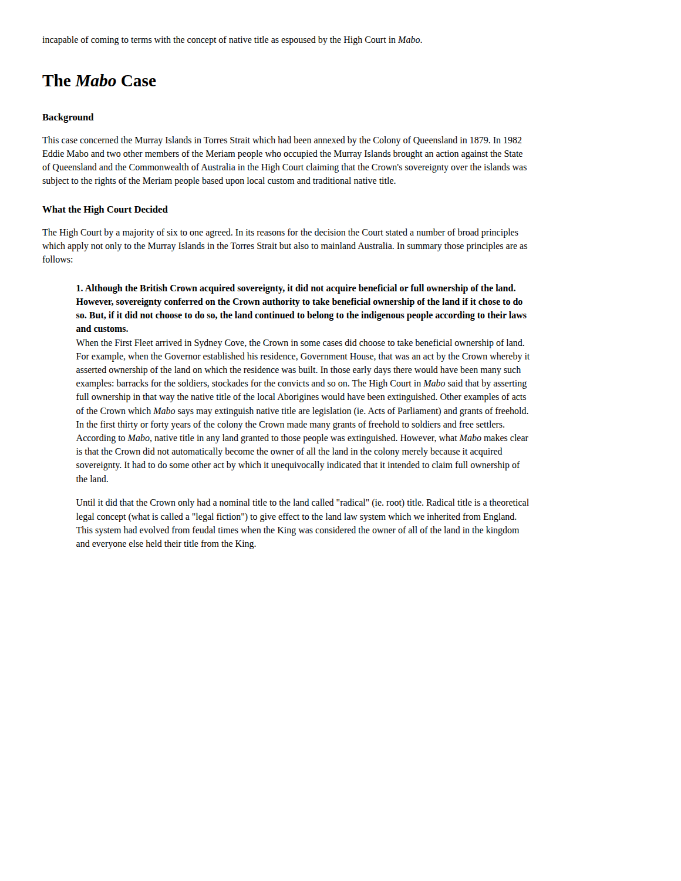incapable of coming to terms with the concept of native title as espoused by the High Court in Mabo.
The Mabo Case
Background
This case concerned the Murray Islands in Torres Strait which had been annexed by the Colony of Queensland in 1879. In 1982 Eddie Mabo and two other members of the Meriam people who occupied the Murray Islands brought an action against the State of Queensland and the Commonwealth of Australia in the High Court claiming that the Crown's sovereignty over the islands was subject to the rights of the Meriam people based upon local custom and traditional native title.
What the High Court Decided
The High Court by a majority of six to one agreed. In its reasons for the decision the Court stated a number of broad principles which apply not only to the Murray Islands in the Torres Strait but also to mainland Australia. In summary those principles are as follows:
1. Although the British Crown acquired sovereignty, it did not acquire beneficial or full ownership of the land. However, sovereignty conferred on the Crown authority to take beneficial ownership of the land if it chose to do so. But, if it did not choose to do so, the land continued to belong to the indigenous people according to their laws and customs.
When the First Fleet arrived in Sydney Cove, the Crown in some cases did choose to take beneficial ownership of land. For example, when the Governor established his residence, Government House, that was an act by the Crown whereby it asserted ownership of the land on which the residence was built. In those early days there would have been many such examples: barracks for the soldiers, stockades for the convicts and so on. The High Court in Mabo said that by asserting full ownership in that way the native title of the local Aborigines would have been extinguished. Other examples of acts of the Crown which Mabo says may extinguish native title are legislation (ie. Acts of Parliament) and grants of freehold. In the first thirty or forty years of the colony the Crown made many grants of freehold to soldiers and free settlers. According to Mabo, native title in any land granted to those people was extinguished. However, what Mabo makes clear is that the Crown did not automatically become the owner of all the land in the colony merely because it acquired sovereignty. It had to do some other act by which it unequivocally indicated that it intended to claim full ownership of the land.
Until it did that the Crown only had a nominal title to the land called "radical" (ie. root) title. Radical title is a theoretical legal concept (what is called a "legal fiction") to give effect to the land law system which we inherited from England. This system had evolved from feudal times when the King was considered the owner of all of the land in the kingdom and everyone else held their title from the King.